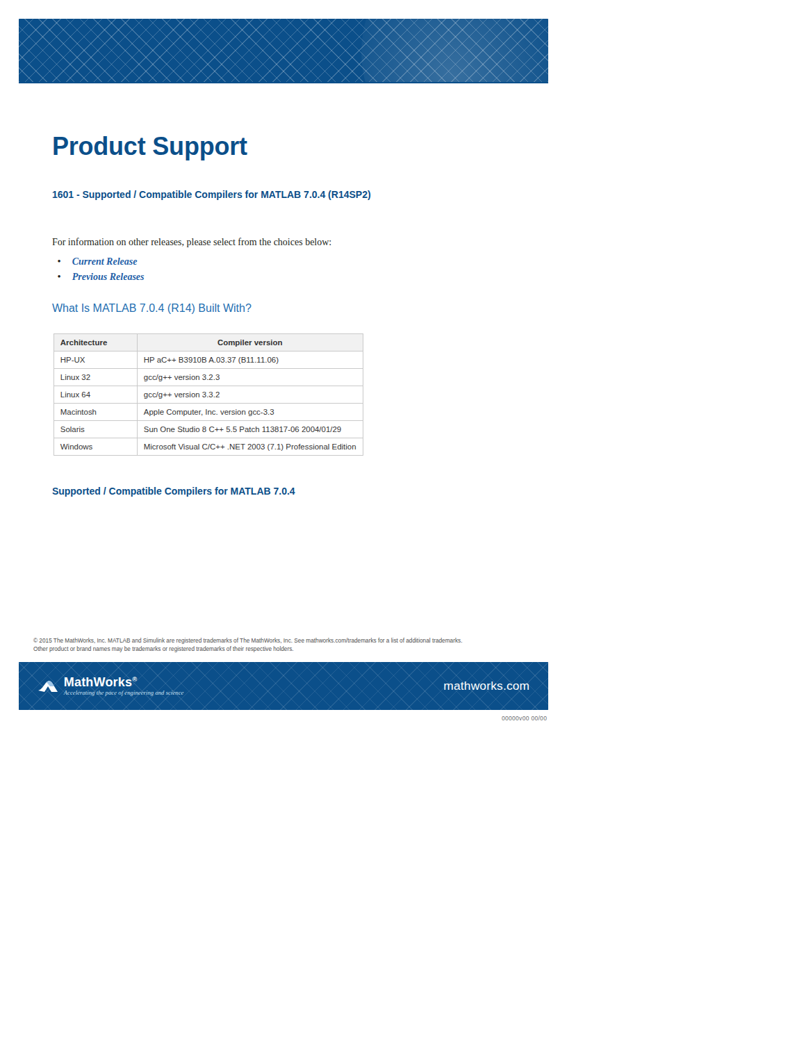Product Support
1601 - Supported / Compatible Compilers for MATLAB 7.0.4 (R14SP2)
For information on other releases, please select from the choices below:
Current Release
Previous Releases
What Is MATLAB 7.0.4 (R14) Built With?
| Architecture | Compiler version |
| --- | --- |
| HP-UX | HP aC++ B3910B A.03.37 (B11.11.06) |
| Linux 32 | gcc/g++ version 3.2.3 |
| Linux 64 | gcc/g++ version 3.3.2 |
| Macintosh | Apple Computer, Inc. version gcc-3.3 |
| Solaris | Sun One Studio 8 C++ 5.5 Patch 113817-06 2004/01/29 |
| Windows | Microsoft Visual C/C++ .NET 2003 (7.1) Professional Edition |
Supported / Compatible Compilers for MATLAB 7.0.4
© 2015 The MathWorks, Inc. MATLAB and Simulink are registered trademarks of The MathWorks, Inc. See mathworks.com/trademarks for a list of additional trademarks.
Other product or brand names may be trademarks or registered trademarks of their respective holders.
MathWorks®
Accelerating the pace of engineering and science
mathworks.com
00000v00 00/00